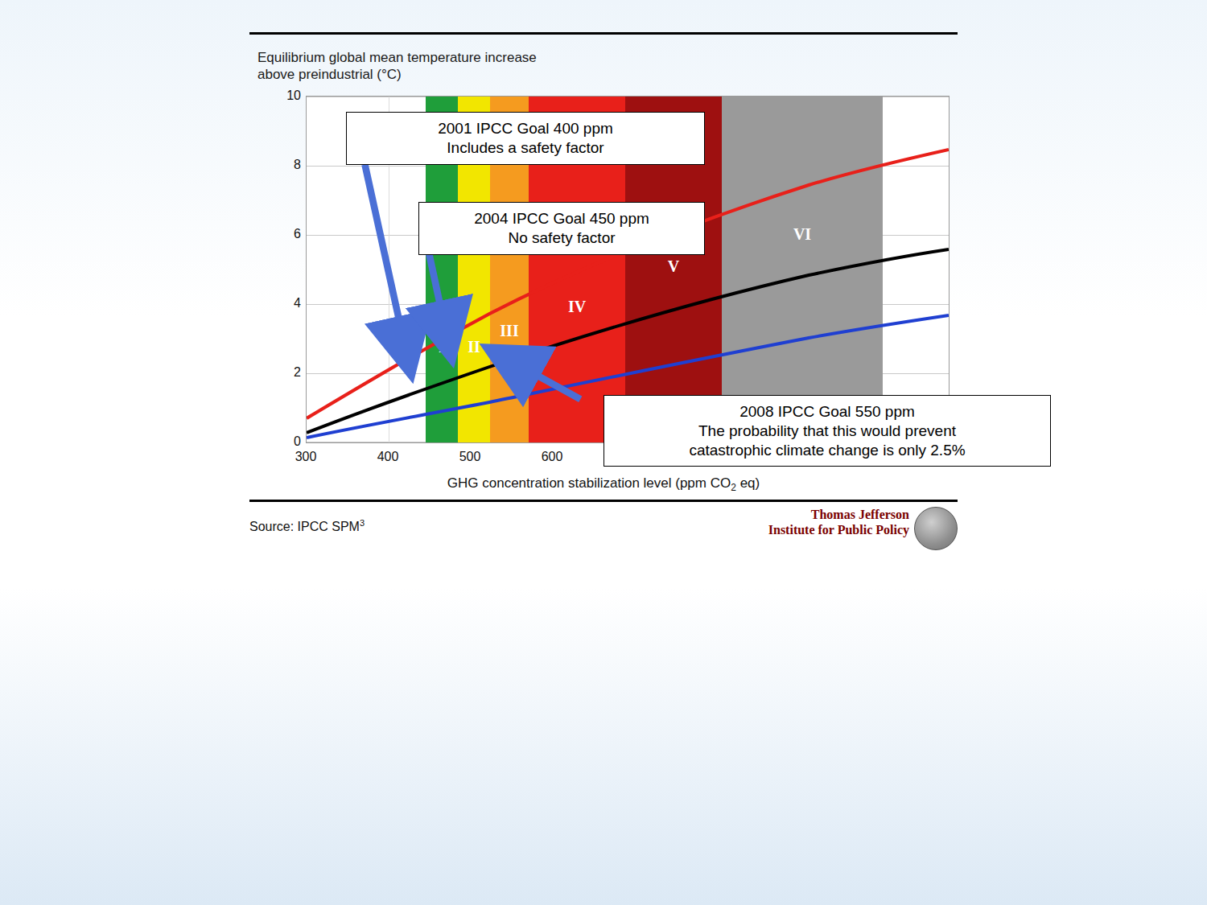Equilibrium global mean temperature increase
above preindustrial (°C)
10
8
6
4
2
0
300
400
500
600
700
800
900
1000
GHG concentration stabilization level (ppm CO2 eq)
I
II
III
IV
V
VI
2001 IPCC Goal 400 ppm
Includes a safety factor
2004 IPCC Goal 450 ppm
No safety factor
2008 IPCC Goal 550 ppm
The probability that this would prevent
catastrophic climate change is only 2.5%
Source: IPCC SPM3
Thomas Jefferson
Institute for Public Policy